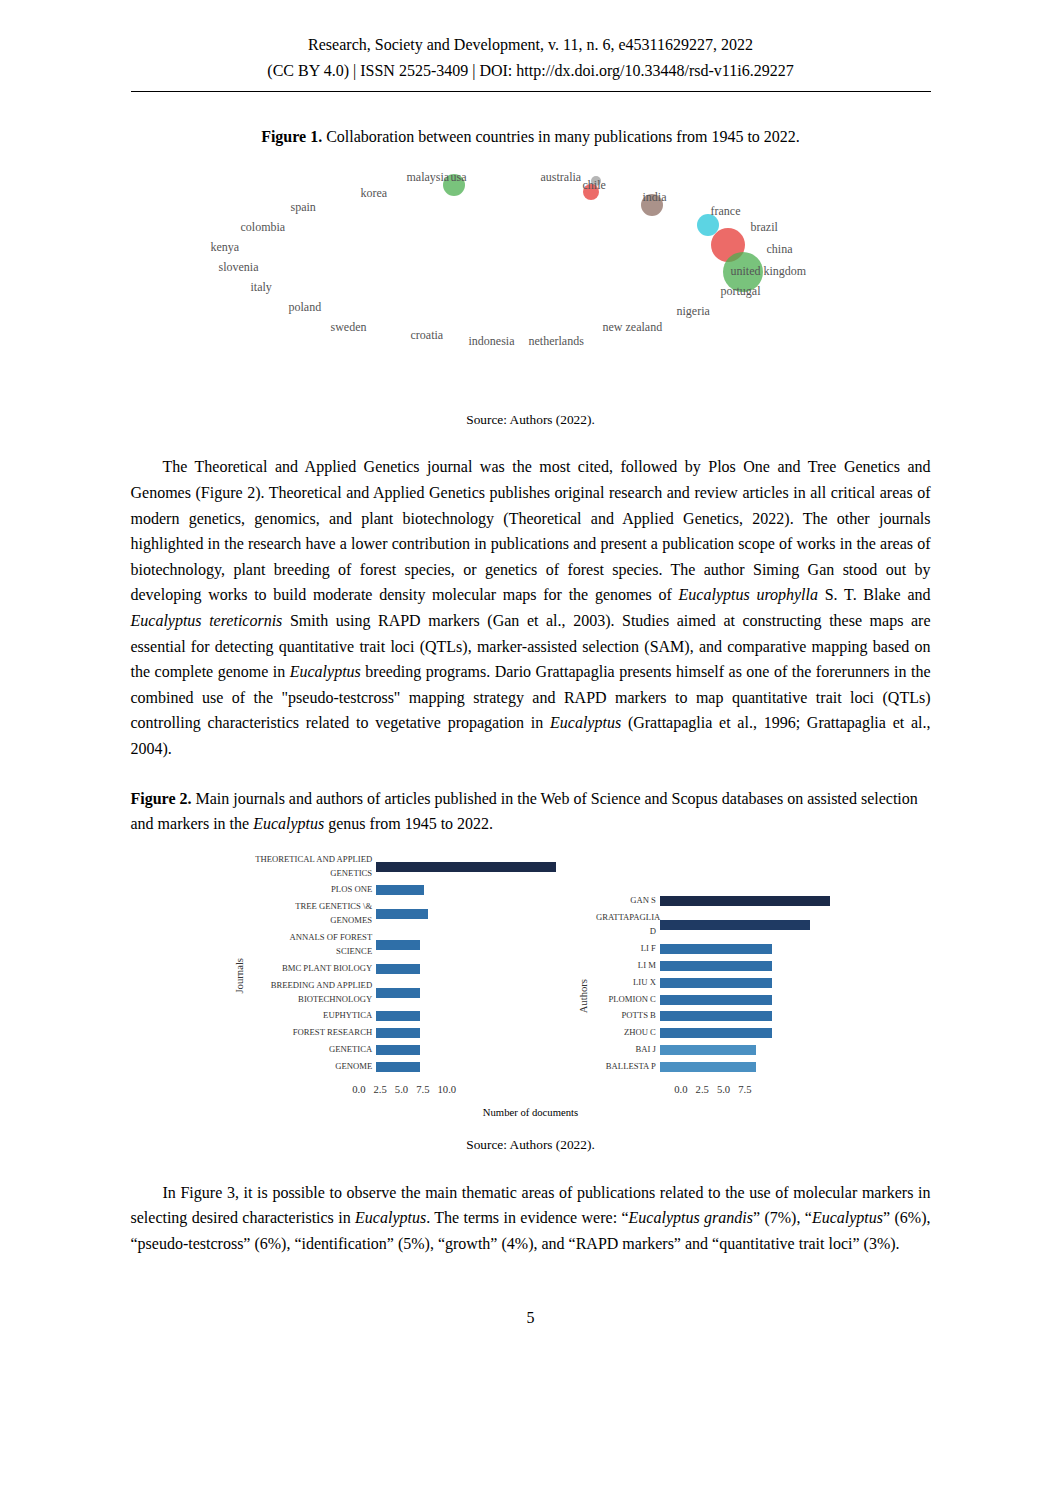Research, Society and Development, v. 11, n. 6, e45311629227, 2022
(CC BY 4.0) | ISSN 2525-3409 | DOI: http://dx.doi.org/10.33448/rsd-v11i6.29227
Figure 1. Collaboration between countries in many publications from 1945 to 2022.
malaysia usa australia chile india korea spain colombia kenya slovenia italy poland sweden croatia indonesia netherlands new zealand nigeria portugal united kingdom china brazil france
Source: Authors (2022).
The Theoretical and Applied Genetics journal was the most cited, followed by Plos One and Tree Genetics and Genomes (Figure 2). Theoretical and Applied Genetics publishes original research and review articles in all critical areas of modern genetics, genomics, and plant biotechnology (Theoretical and Applied Genetics, 2022). The other journals highlighted in the research have a lower contribution in publications and present a publication scope of works in the areas of biotechnology, plant breeding of forest species, or genetics of forest species. The author Siming Gan stood out by developing works to build moderate density molecular maps for the genomes of Eucalyptus urophylla S. T. Blake and Eucalyptus tereticornis Smith using RAPD markers (Gan et al., 2003). Studies aimed at constructing these maps are essential for detecting quantitative trait loci (QTLs), marker-assisted selection (SAM), and comparative mapping based on the complete genome in Eucalyptus breeding programs. Dario Grattapaglia presents himself as one of the forerunners in the combined use of the "pseudo-testcross" mapping strategy and RAPD markers to map quantitative trait loci (QTLs) controlling characteristics related to vegetative propagation in Eucalyptus (Grattapaglia et al., 1996; Grattapaglia et al., 2004).
Figure 2. Main journals and authors of articles published in the Web of Science and Scopus databases on assisted selection and markers in the Eucalyptus genus from 1945 to 2022.
Journals
THEORETICAL AND APPLIED GENETICS
PLOS ONE
TREE GENETICS \& GENOMES
ANNALS OF FOREST SCIENCE
BMC PLANT BIOLOGY
BREEDING AND APPLIED BIOTECHNOLOGY
EUPHYTICA
FOREST RESEARCH
GENETICA
GENOME
0.0 2.5 5.0 7.5 10.0
Authors
GAN S
GRATTAPAGLIA D
LI F
LI M
LIU X
PLOMION C
POTTS B
ZHOU C
BAI J
BALLESTA P
0.0 2.5 5.0 7.5
Number of documents
Source: Authors (2022).
In Figure 3, it is possible to observe the main thematic areas of publications related to the use of molecular markers in selecting desired characteristics in Eucalyptus. The terms in evidence were: “Eucalyptus grandis” (7%), “Eucalyptus” (6%), “pseudo-testcross” (6%), “identification” (5%), “growth” (4%), and “RAPD markers” and “quantitative trait loci” (3%).
5